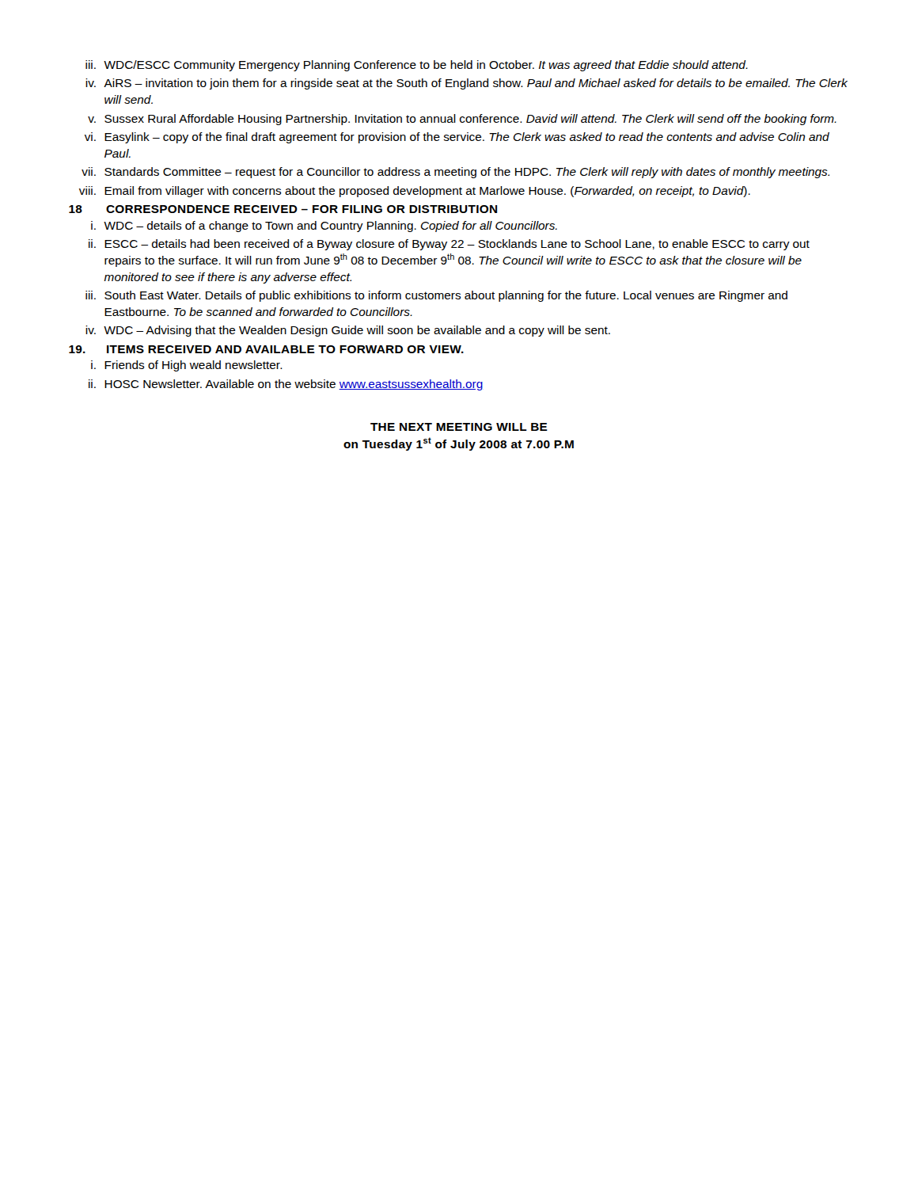WDC/ESCC Community Emergency Planning Conference to be held in October. It was agreed that Eddie should attend.
AiRS – invitation to join them for a ringside seat at the South of England show. Paul and Michael asked for details to be emailed. The Clerk will send.
Sussex Rural Affordable Housing Partnership. Invitation to annual conference. David will attend. The Clerk will send off the booking form.
Easylink – copy of the final draft agreement for provision of the service. The Clerk was asked to read the contents and advise Colin and Paul.
Standards Committee – request for a Councillor to address a meeting of the HDPC. The Clerk will reply with dates of monthly meetings.
Email from villager with concerns about the proposed development at Marlowe House. (Forwarded, on receipt, to David).
18 CORRESPONDENCE RECEIVED – FOR FILING OR DISTRIBUTION
WDC – details of a change to Town and Country Planning. Copied for all Councillors.
ESCC – details had been received of a Byway closure of Byway 22 – Stocklands Lane to School Lane, to enable ESCC to carry out repairs to the surface. It will run from June 9th 08 to December 9th 08. The Council will write to ESCC to ask that the closure will be monitored to see if there is any adverse effect.
South East Water. Details of public exhibitions to inform customers about planning for the future. Local venues are Ringmer and Eastbourne. To be scanned and forwarded to Councillors.
WDC – Advising that the Wealden Design Guide will soon be available and a copy will be sent.
19. ITEMS RECEIVED AND AVAILABLE TO FORWARD OR VIEW.
Friends of High weald newsletter.
HOSC Newsletter. Available on the website www.eastsussexhealth.org
THE NEXT MEETING WILL BE on Tuesday 1st of July 2008 at 7.00 P.M